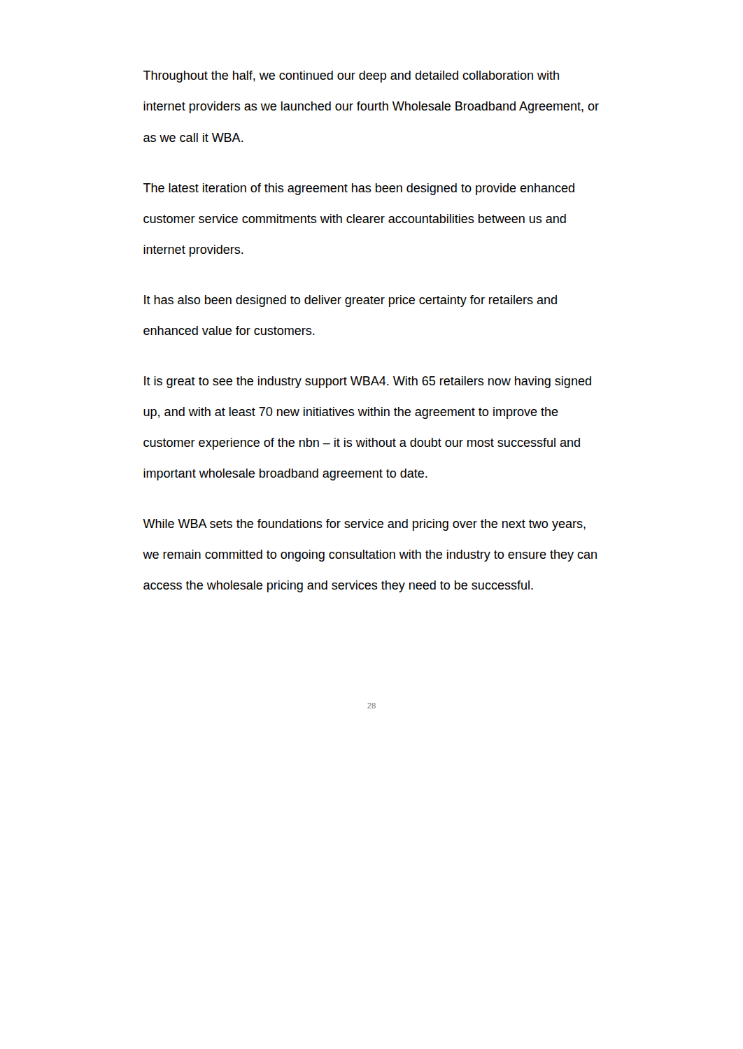Throughout the half, we continued our deep and detailed collaboration with internet providers as we launched our fourth Wholesale Broadband Agreement, or as we call it WBA.
The latest iteration of this agreement has been designed to provide enhanced customer service commitments with clearer accountabilities between us and internet providers.
It has also been designed to deliver greater price certainty for retailers and enhanced value for customers.
It is great to see the industry support WBA4. With 65 retailers now having signed up, and with at least 70 new initiatives within the agreement to improve the customer experience of the nbn – it is without a doubt our most successful and important wholesale broadband agreement to date.
While WBA sets the foundations for service and pricing over the next two years, we remain committed to ongoing consultation with the industry to ensure they can access the wholesale pricing and services they need to be successful.
28